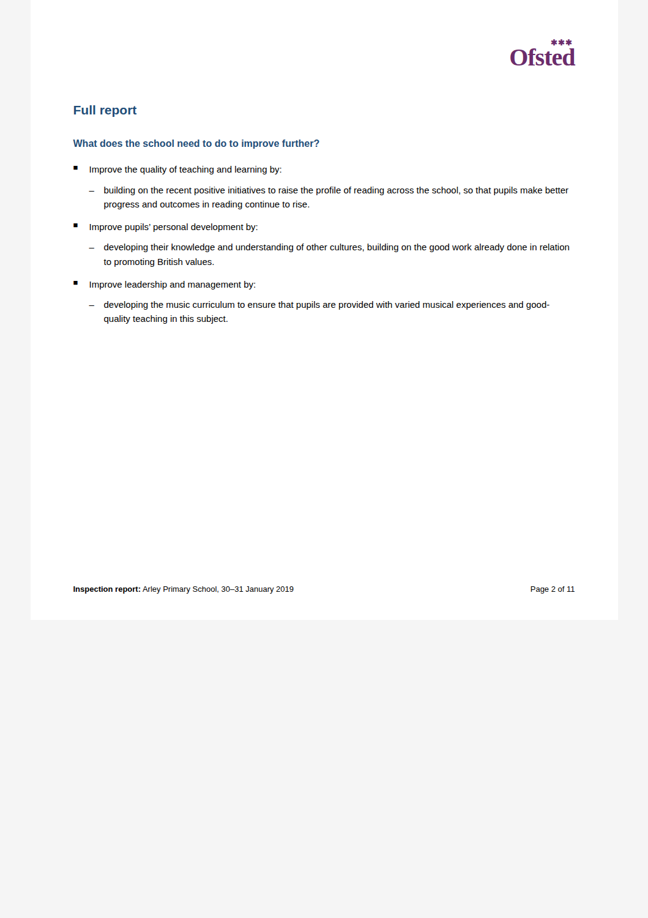✱✱✱
Ofsted
Full report
What does the school need to do to improve further?
Improve the quality of teaching and learning by:
building on the recent positive initiatives to raise the profile of reading across the school, so that pupils make better progress and outcomes in reading continue to rise.
Improve pupils’ personal development by:
developing their knowledge and understanding of other cultures, building on the good work already done in relation to promoting British values.
Improve leadership and management by:
developing the music curriculum to ensure that pupils are provided with varied musical experiences and good-quality teaching in this subject.
Inspection report: Arley Primary School, 30–31 January 2019
Page 2 of 11